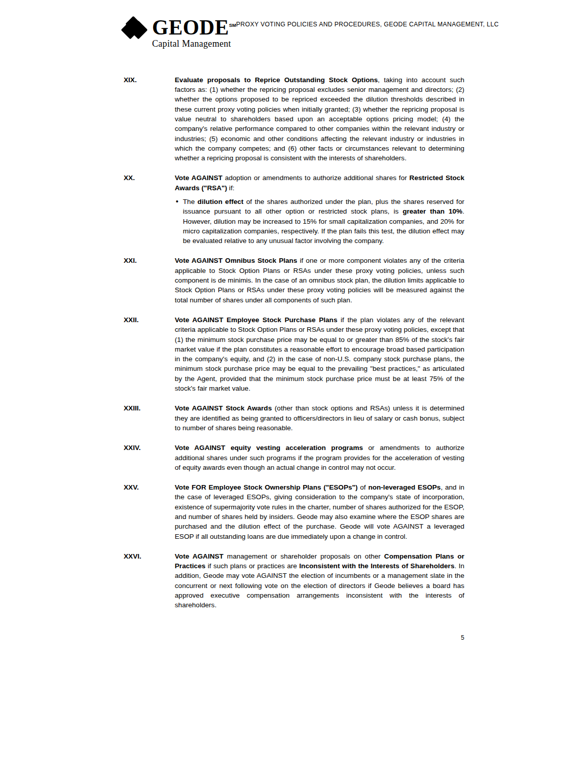GEODESM
Capital Management
PROXY VOTING POLICIES AND PROCEDURES, GEODE CAPITAL MANAGEMENT, LLC
XIX.
Evaluate proposals to Reprice Outstanding Stock Options, taking into account such factors as: (1) whether the repricing proposal excludes senior management and directors; (2) whether the options proposed to be repriced exceeded the dilution thresholds described in these current proxy voting policies when initially granted; (3) whether the repricing proposal is value neutral to shareholders based upon an acceptable options pricing model; (4) the company's relative performance compared to other companies within the relevant industry or industries; (5) economic and other conditions affecting the relevant industry or industries in which the company competes; and (6) other facts or circumstances relevant to determining whether a repricing proposal is consistent with the interests of shareholders.
XX.
Vote AGAINST adoption or amendments to authorize additional shares for Restricted Stock Awards ("RSA") if:
The dilution effect of the shares authorized under the plan, plus the shares reserved for issuance pursuant to all other option or restricted stock plans, is greater than 10%. However, dilution may be increased to 15% for small capitalization companies, and 20% for micro capitalization companies, respectively. If the plan fails this test, the dilution effect may be evaluated relative to any unusual factor involving the company.
XXI.
Vote AGAINST Omnibus Stock Plans if one or more component violates any of the criteria applicable to Stock Option Plans or RSAs under these proxy voting policies, unless such component is de minimis. In the case of an omnibus stock plan, the dilution limits applicable to Stock Option Plans or RSAs under these proxy voting policies will be measured against the total number of shares under all components of such plan.
XXII.
Vote AGAINST Employee Stock Purchase Plans if the plan violates any of the relevant criteria applicable to Stock Option Plans or RSAs under these proxy voting policies, except that (1) the minimum stock purchase price may be equal to or greater than 85% of the stock's fair market value if the plan constitutes a reasonable effort to encourage broad based participation in the company's equity, and (2) in the case of non-U.S. company stock purchase plans, the minimum stock purchase price may be equal to the prevailing "best practices," as articulated by the Agent, provided that the minimum stock purchase price must be at least 75% of the stock's fair market value.
XXIII.
Vote AGAINST Stock Awards (other than stock options and RSAs) unless it is determined they are identified as being granted to officers/directors in lieu of salary or cash bonus, subject to number of shares being reasonable.
XXIV.
Vote AGAINST equity vesting acceleration programs or amendments to authorize additional shares under such programs if the program provides for the acceleration of vesting of equity awards even though an actual change in control may not occur.
XXV.
Vote FOR Employee Stock Ownership Plans ("ESOPs") of non-leveraged ESOPs, and in the case of leveraged ESOPs, giving consideration to the company's state of incorporation, existence of supermajority vote rules in the charter, number of shares authorized for the ESOP, and number of shares held by insiders. Geode may also examine where the ESOP shares are purchased and the dilution effect of the purchase. Geode will vote AGAINST a leveraged ESOP if all outstanding loans are due immediately upon a change in control.
XXVI.
Vote AGAINST management or shareholder proposals on other Compensation Plans or Practices if such plans or practices are Inconsistent with the Interests of Shareholders. In addition, Geode may vote AGAINST the election of incumbents or a management slate in the concurrent or next following vote on the election of directors if Geode believes a board has approved executive compensation arrangements inconsistent with the interests of shareholders.
5